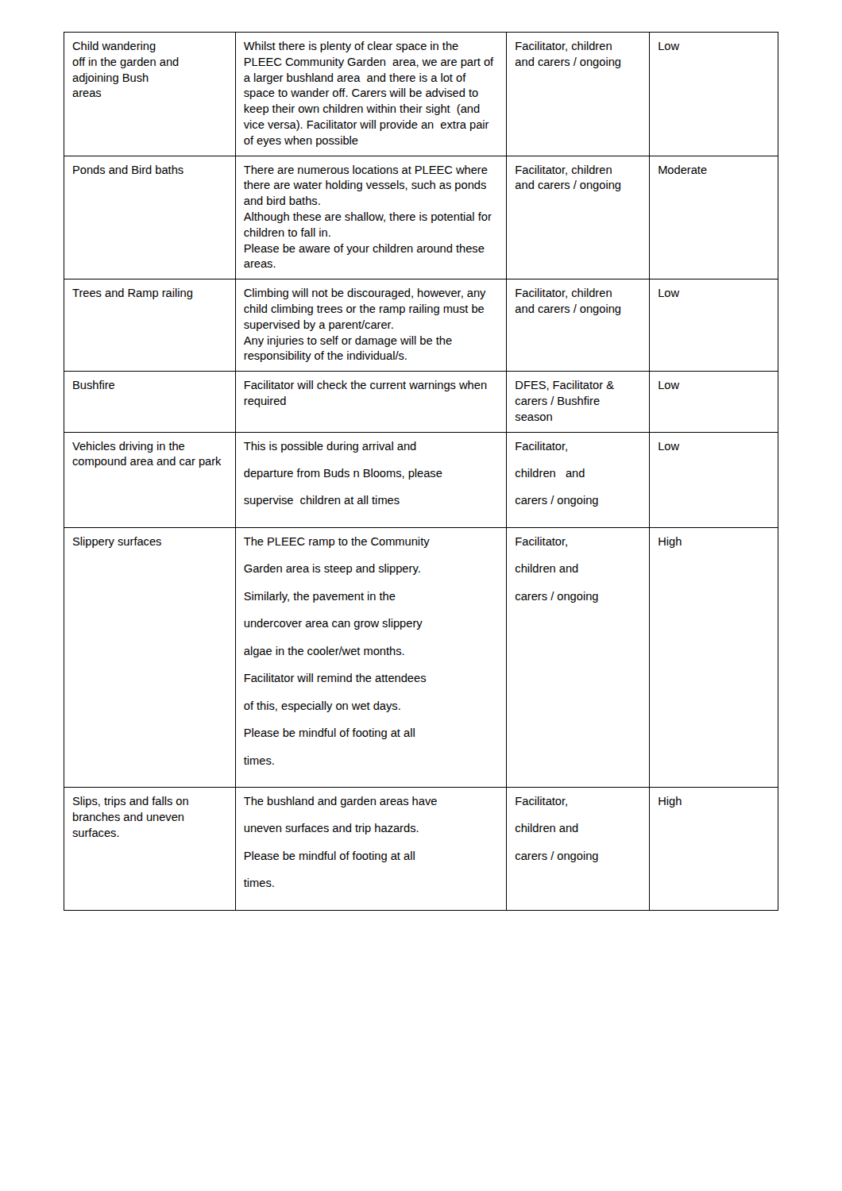| Child wandering off in the garden and adjoining Bush areas | Whilst there is plenty of clear space in the PLEEC Community Garden area, we are part of a larger bushland area and there is a lot of space to wander off. Carers will be advised to keep their own children within their sight (and vice versa). Facilitator will provide an extra pair of eyes when possible | Facilitator, children and carers / ongoing | Low |
| Ponds and Bird baths | There are numerous locations at PLEEC where there are water holding vessels, such as ponds and bird baths. Although these are shallow, there is potential for children to fall in. Please be aware of your children around these areas. | Facilitator, children and carers / ongoing | Moderate |
| Trees and Ramp railing | Climbing will not be discouraged, however, any child climbing trees or the ramp railing must be supervised by a parent/carer. Any injuries to self or damage will be the responsibility of the individual/s. | Facilitator, children and carers / ongoing | Low |
| Bushfire | Facilitator will check the current warnings when required | DFES, Facilitator & carers / Bushfire season | Low |
| Vehicles driving in the compound area and car park | This is possible during arrival and departure from Buds n Blooms, please supervise children at all times | Facilitator, children and carers / ongoing | Low |
| Slippery surfaces | The PLEEC ramp to the Community Garden area is steep and slippery. Similarly, the pavement in the undercover area can grow slippery algae in the cooler/wet months. Facilitator will remind the attendees of this, especially on wet days. Please be mindful of footing at all times. | Facilitator, children and carers / ongoing | High |
| Slips, trips and falls on branches and uneven surfaces. | The bushland and garden areas have uneven surfaces and trip hazards. Please be mindful of footing at all times. | Facilitator, children and carers / ongoing | High |